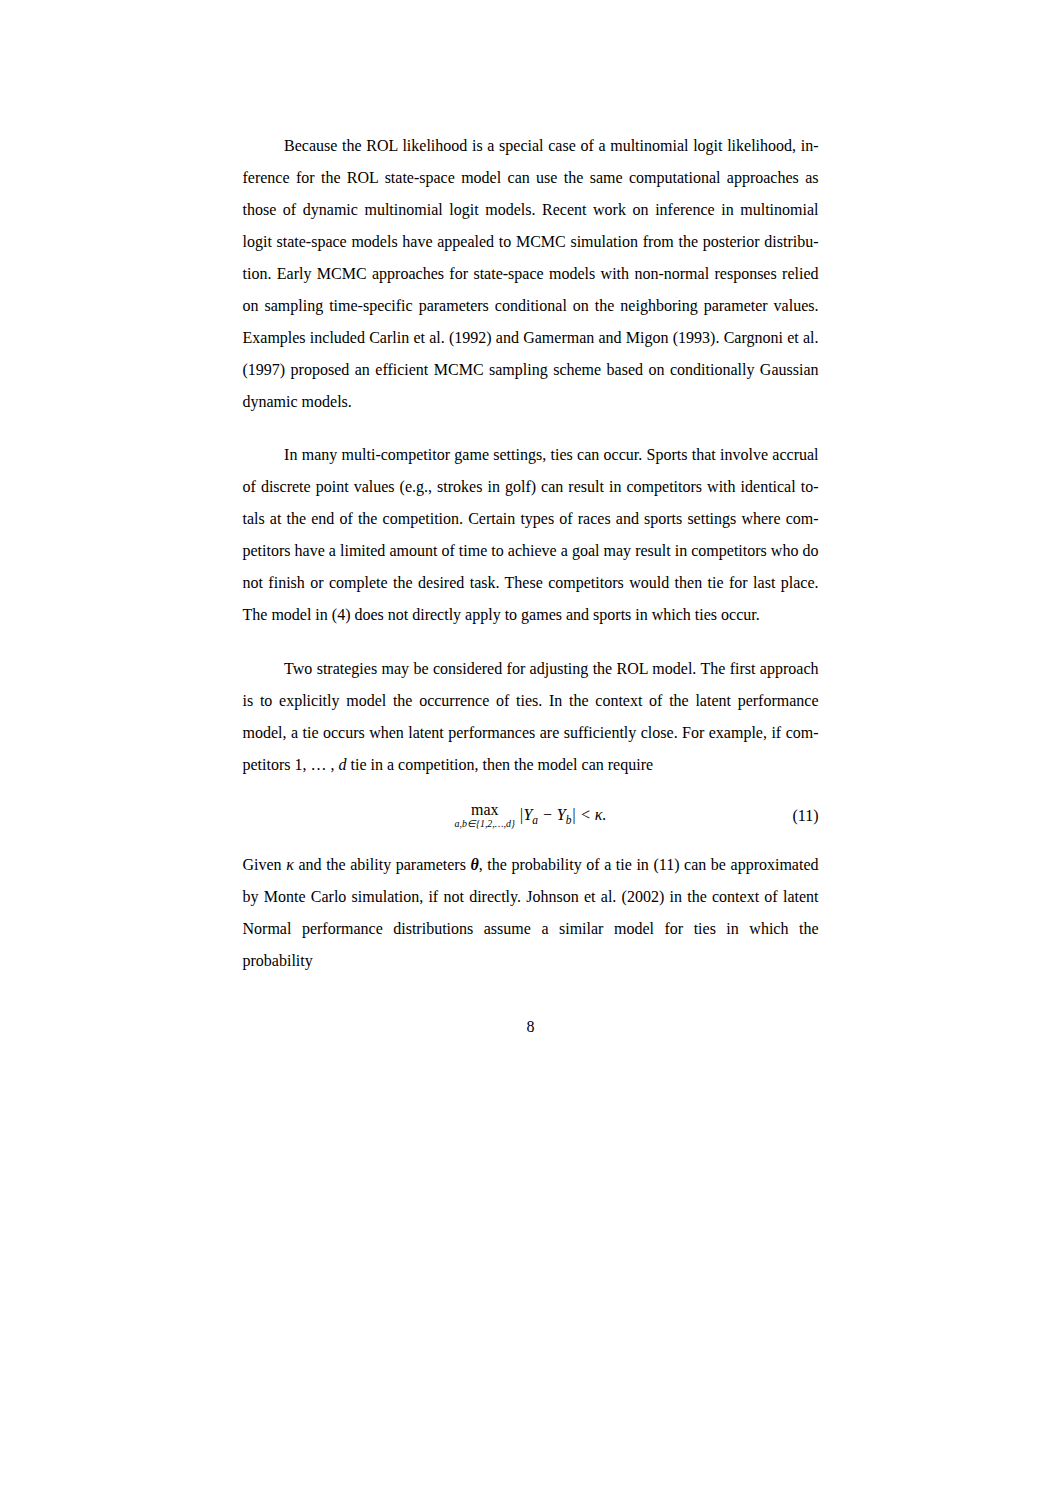Because the ROL likelihood is a special case of a multinomial logit likelihood, inference for the ROL state-space model can use the same computational approaches as those of dynamic multinomial logit models. Recent work on inference in multinomial logit state-space models have appealed to MCMC simulation from the posterior distribution. Early MCMC approaches for state-space models with non-normal responses relied on sampling time-specific parameters conditional on the neighboring parameter values. Examples included Carlin et al. (1992) and Gamerman and Migon (1993). Cargnoni et al. (1997) proposed an efficient MCMC sampling scheme based on conditionally Gaussian dynamic models.
In many multi-competitor game settings, ties can occur. Sports that involve accrual of discrete point values (e.g., strokes in golf) can result in competitors with identical totals at the end of the competition. Certain types of races and sports settings where competitors have a limited amount of time to achieve a goal may result in competitors who do not finish or complete the desired task. These competitors would then tie for last place. The model in (4) does not directly apply to games and sports in which ties occur.
Two strategies may be considered for adjusting the ROL model. The first approach is to explicitly model the occurrence of ties. In the context of the latent performance model, a tie occurs when latent performances are sufficiently close. For example, if competitors 1, … , d tie in a competition, then the model can require
max a,b∈{1,2,…,d}|Ya − Yb| < κ. (11)
Given κ and the ability parameters θ, the probability of a tie in (11) can be approximated by Monte Carlo simulation, if not directly. Johnson et al. (2002) in the context of latent Normal performance distributions assume a similar model for ties in which the probability
8